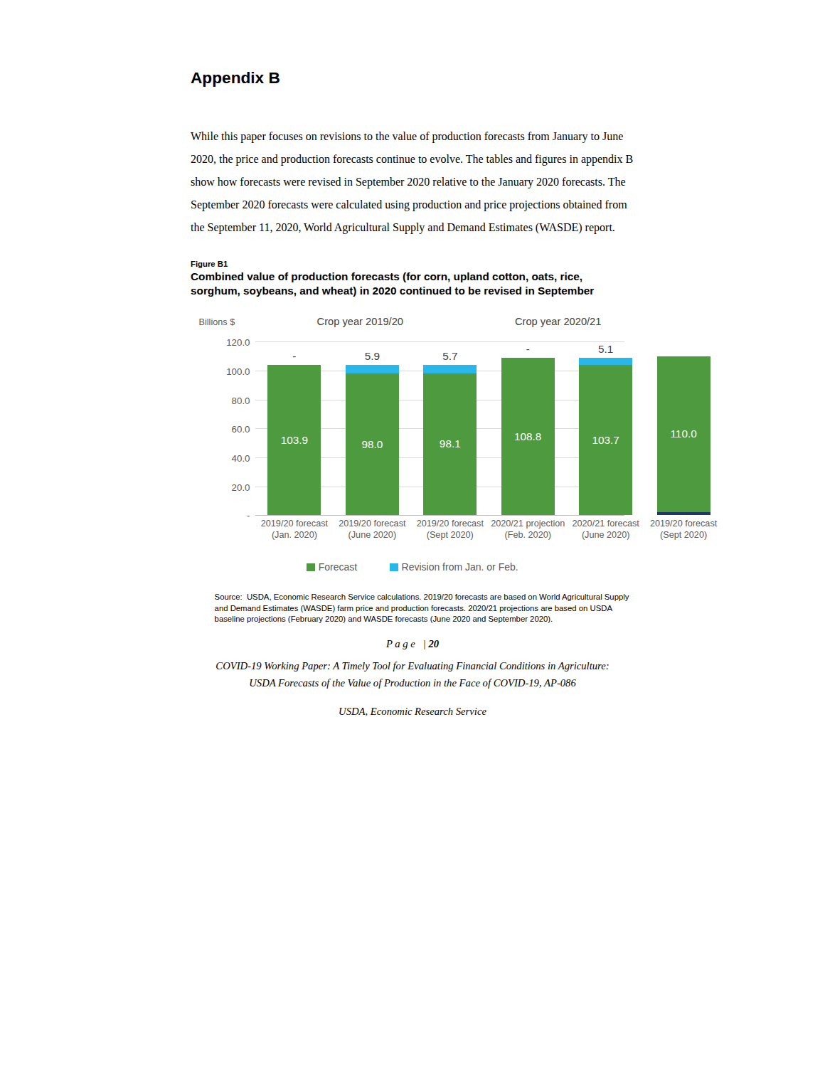Appendix B
While this paper focuses on revisions to the value of production forecasts from January to June 2020, the price and production forecasts continue to evolve. The tables and figures in appendix B show how forecasts were revised in September 2020 relative to the January 2020 forecasts. The September 2020 forecasts were calculated using production and price projections obtained from the September 11, 2020, World Agricultural Supply and Demand Estimates (WASDE) report.
Figure B1
Combined value of production forecasts (for corn, upland cotton, oats, rice, sorghum, soybeans, and wheat) in 2020 continued to be revised in September
Billions $
Crop year 2019/20
Crop year 2020/21
120.0
100.0
80.0
60.0
40.0
20.0
-
-
103.9
2019/20 forecast
(Jan. 2020)
5.9
98.0
2019/20 forecast
(June 2020)
5.7
98.1
2019/20 forecast
(Sept 2020)
-
108.8
2020/21 projection
(Feb. 2020)
5.1
103.7
2020/21 forecast
(June 2020)
110.0
2019/20 forecast
(Sept 2020)
Forecast Revision from Jan. or Feb.
Source: USDA, Economic Research Service calculations. 2019/20 forecasts are based on World Agricultural Supply and Demand Estimates (WASDE) farm price and production forecasts. 2020/21 projections are based on USDA baseline projections (February 2020) and WASDE forecasts (June 2020 and September 2020).
P a g e | 20
COVID-19 Working Paper: A Timely Tool for Evaluating Financial Conditions in Agriculture:
USDA Forecasts of the Value of Production in the Face of COVID-19, AP-086
USDA, Economic Research Service